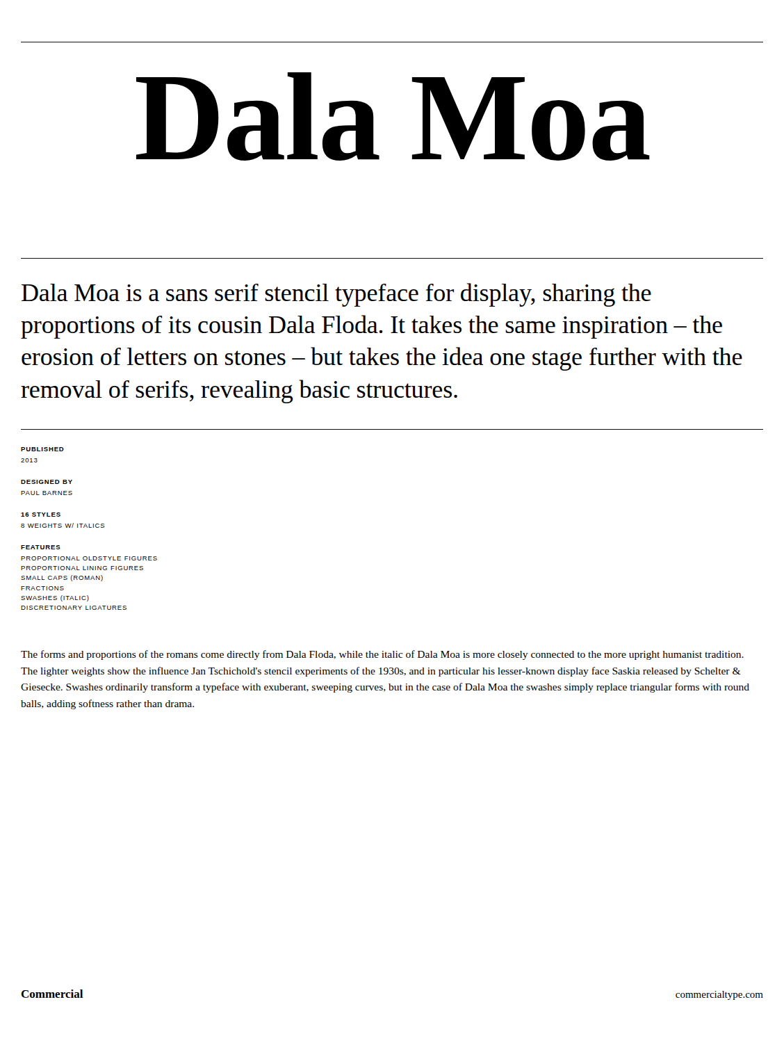Dala Moa
Dala Moa is a sans serif stencil typeface for display, sharing the proportions of its cousin Dala Floda. It takes the same inspiration – the erosion of letters on stones – but takes the idea one stage further with the removal of serifs, revealing basic structures.
Published
2013
Designed by
Paul Barnes
16 Styles
8 weights w/ italics
Features
Proportional oldstyle figures Proportional lining figures Small caps (roman) Fractions Swashes (italic) Discretionary ligatures
The forms and proportions of the romans come directly from Dala Floda, while the italic of Dala Moa is more closely connected to the more upright humanist tradition. The lighter weights show the influence Jan Tschichold's stencil experiments of the 1930s, and in particular his lesser-known display face Saskia released by Schelter & Giesecke. Swashes ordinarily transform a typeface with exuberant, sweeping curves, but in the case of Dala Moa the swashes simply replace triangular forms with round balls, adding softness rather than drama.
Commercial
commercialtype.com